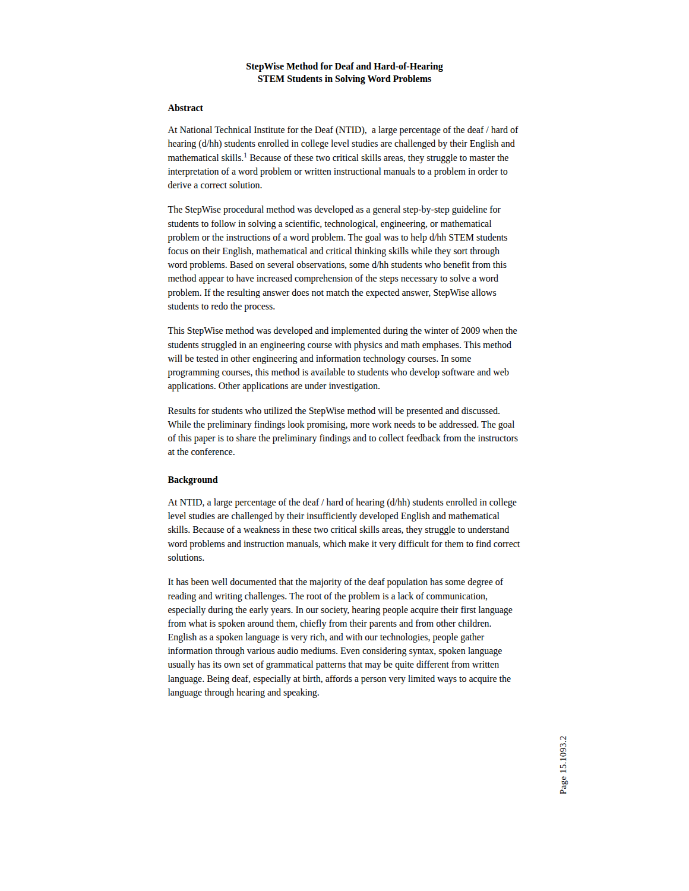StepWise Method for Deaf and Hard-of-Hearing
STEM Students in Solving Word Problems
Abstract
At National Technical Institute for the Deaf (NTID), a large percentage of the deaf / hard of hearing (d/hh) students enrolled in college level studies are challenged by their English and mathematical skills.1 Because of these two critical skills areas, they struggle to master the interpretation of a word problem or written instructional manuals to a problem in order to derive a correct solution.
The StepWise procedural method was developed as a general step-by-step guideline for students to follow in solving a scientific, technological, engineering, or mathematical problem or the instructions of a word problem. The goal was to help d/hh STEM students focus on their English, mathematical and critical thinking skills while they sort through word problems. Based on several observations, some d/hh students who benefit from this method appear to have increased comprehension of the steps necessary to solve a word problem. If the resulting answer does not match the expected answer, StepWise allows students to redo the process.
This StepWise method was developed and implemented during the winter of 2009 when the students struggled in an engineering course with physics and math emphases. This method will be tested in other engineering and information technology courses. In some programming courses, this method is available to students who develop software and web applications. Other applications are under investigation.
Results for students who utilized the StepWise method will be presented and discussed. While the preliminary findings look promising, more work needs to be addressed. The goal of this paper is to share the preliminary findings and to collect feedback from the instructors at the conference.
Background
At NTID, a large percentage of the deaf / hard of hearing (d/hh) students enrolled in college level studies are challenged by their insufficiently developed English and mathematical skills. Because of a weakness in these two critical skills areas, they struggle to understand word problems and instruction manuals, which make it very difficult for them to find correct solutions.
It has been well documented that the majority of the deaf population has some degree of reading and writing challenges. The root of the problem is a lack of communication, especially during the early years. In our society, hearing people acquire their first language from what is spoken around them, chiefly from their parents and from other children. English as a spoken language is very rich, and with our technologies, people gather information through various audio mediums. Even considering syntax, spoken language usually has its own set of grammatical patterns that may be quite different from written language. Being deaf, especially at birth, affords a person very limited ways to acquire the language through hearing and speaking.
Page 15.1093.2